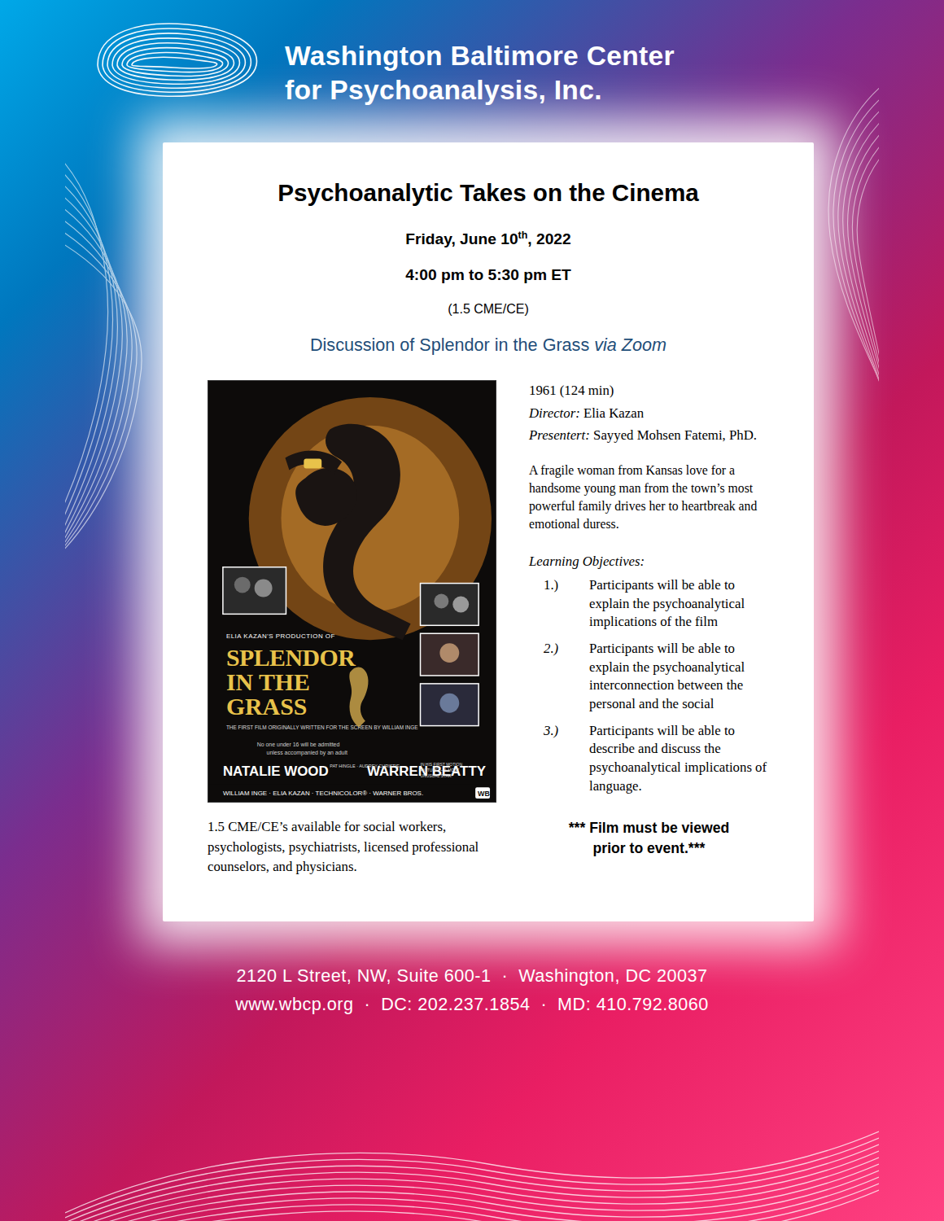Washington Baltimore Center
for Psychoanalysis, Inc.
Psychoanalytic Takes on the Cinema
Friday, June 10th, 2022
4:00 pm to 5:30 pm ET
(1.5 CME/CE)
Discussion of Splendor in the Grass via Zoom
ELIA KAZAN'S PRODUCTION OF SPLENDOR IN THE GRASS THE FIRST FILM ORIGINALLY WRITTEN FOR THE SCREEN BY WILLIAM INGE No one under 16 will be admitted unless accompanied by an adult NATALIE WOOD WARREN BEATTY PAT HINGLE · AUDREY CHRISTIE IN HIS FIRST MOTION PICTURE — A MOST UNUSUAL STAR! WILLIAM INGE · ELIA KAZAN · TECHNICOLOR® · WARNER BROS. WB
1.5 CME/CE’s available for social workers, psychologists, psychiatrists, licensed professional counselors, and physicians.
1961 (124 min)
Director: Elia Kazan
Presentert: Sayyed Mohsen Fatemi, PhD.
A fragile woman from Kansas love for a handsome young man from the town’s most powerful family drives her to heartbreak and emotional duress.
Learning Objectives:
Participants will be able to explain the psychoanalytical implications of the film
Participants will be able to explain the psychoanalytical interconnection between the personal and the social
Participants will be able to describe and discuss the psychoanalytical implications of language.
*** Film must be viewed
prior to event.***
2120 L Street, NW, Suite 600-1 · Washington, DC 20037
www.wbcp.org · DC: 202.237.1854 · MD: 410.792.8060